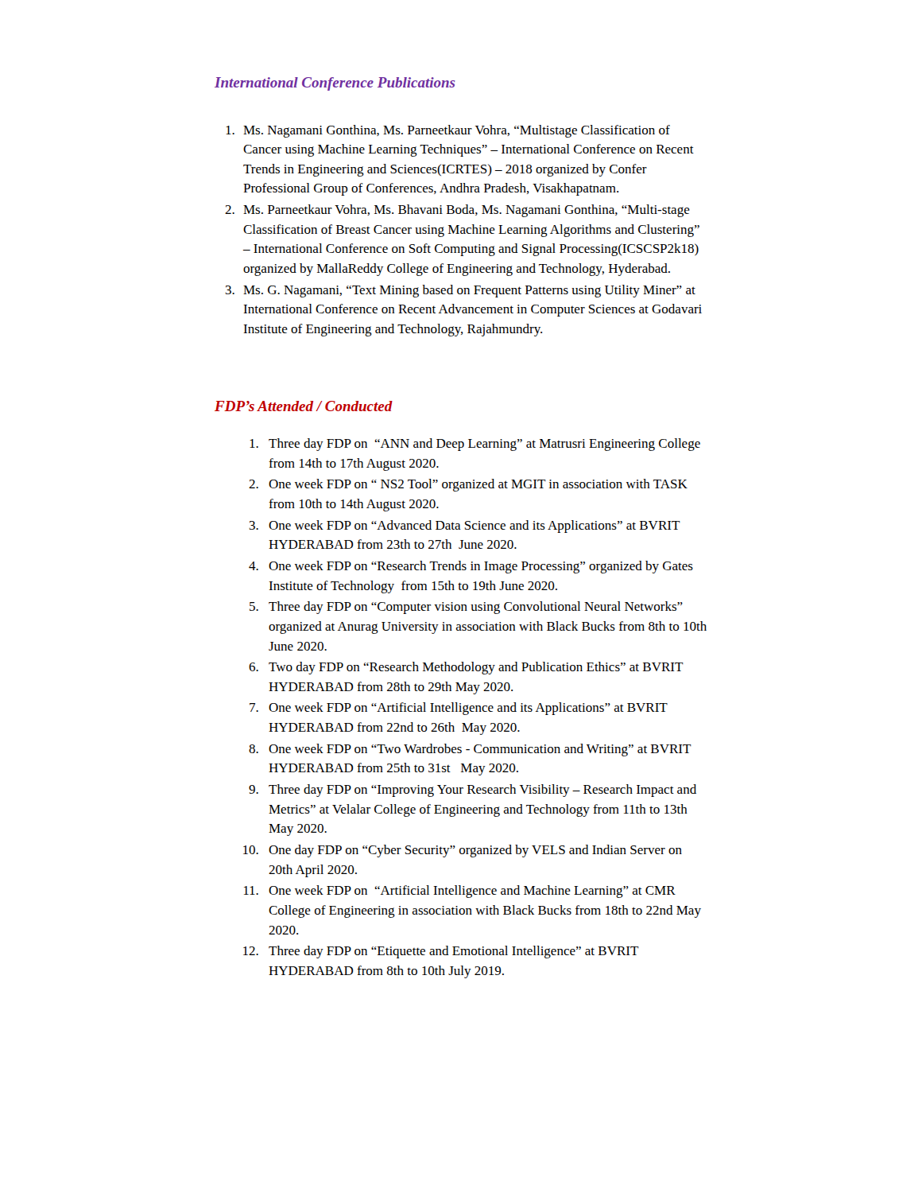International Conference Publications
Ms. Nagamani Gonthina, Ms. Parneetkaur Vohra, “Multistage Classification of Cancer using Machine Learning Techniques” – International Conference on Recent Trends in Engineering and Sciences(ICRTES) – 2018 organized by Confer Professional Group of Conferences, Andhra Pradesh, Visakhapatnam.
Ms. Parneetkaur Vohra, Ms. Bhavani Boda, Ms. Nagamani Gonthina, “Multi-stage Classification of Breast Cancer using Machine Learning Algorithms and Clustering” – International Conference on Soft Computing and Signal Processing(ICSCSP2k18) organized by MallaReddy College of Engineering and Technology, Hyderabad.
Ms. G. Nagamani, “Text Mining based on Frequent Patterns using Utility Miner” at International Conference on Recent Advancement in Computer Sciences at Godavari Institute of Engineering and Technology, Rajahmundry.
FDP’s Attended / Conducted
Three day FDP on “ANN and Deep Learning” at Matrusri Engineering College from 14th to 17th August 2020.
One week FDP on “ NS2 Tool” organized at MGIT in association with TASK from 10th to 14th August 2020.
One week FDP on “Advanced Data Science and its Applications” at BVRIT HYDERABAD from 23th to 27th June 2020.
One week FDP on “Research Trends in Image Processing” organized by Gates Institute of Technology from 15th to 19th June 2020.
Three day FDP on “Computer vision using Convolutional Neural Networks” organized at Anurag University in association with Black Bucks from 8th to 10th June 2020.
Two day FDP on “Research Methodology and Publication Ethics” at BVRIT HYDERABAD from 28th to 29th May 2020.
One week FDP on “Artificial Intelligence and its Applications” at BVRIT HYDERABAD from 22nd to 26th May 2020.
One week FDP on “Two Wardrobes - Communication and Writing” at BVRIT HYDERABAD from 25th to 31st May 2020.
Three day FDP on “Improving Your Research Visibility – Research Impact and Metrics” at Velalar College of Engineering and Technology from 11th to 13th May 2020.
One day FDP on “Cyber Security” organized by VELS and Indian Server on 20th April 2020.
One week FDP on “Artificial Intelligence and Machine Learning” at CMR College of Engineering in association with Black Bucks from 18th to 22nd May 2020.
Three day FDP on “Etiquette and Emotional Intelligence” at BVRIT HYDERABAD from 8th to 10th July 2019.